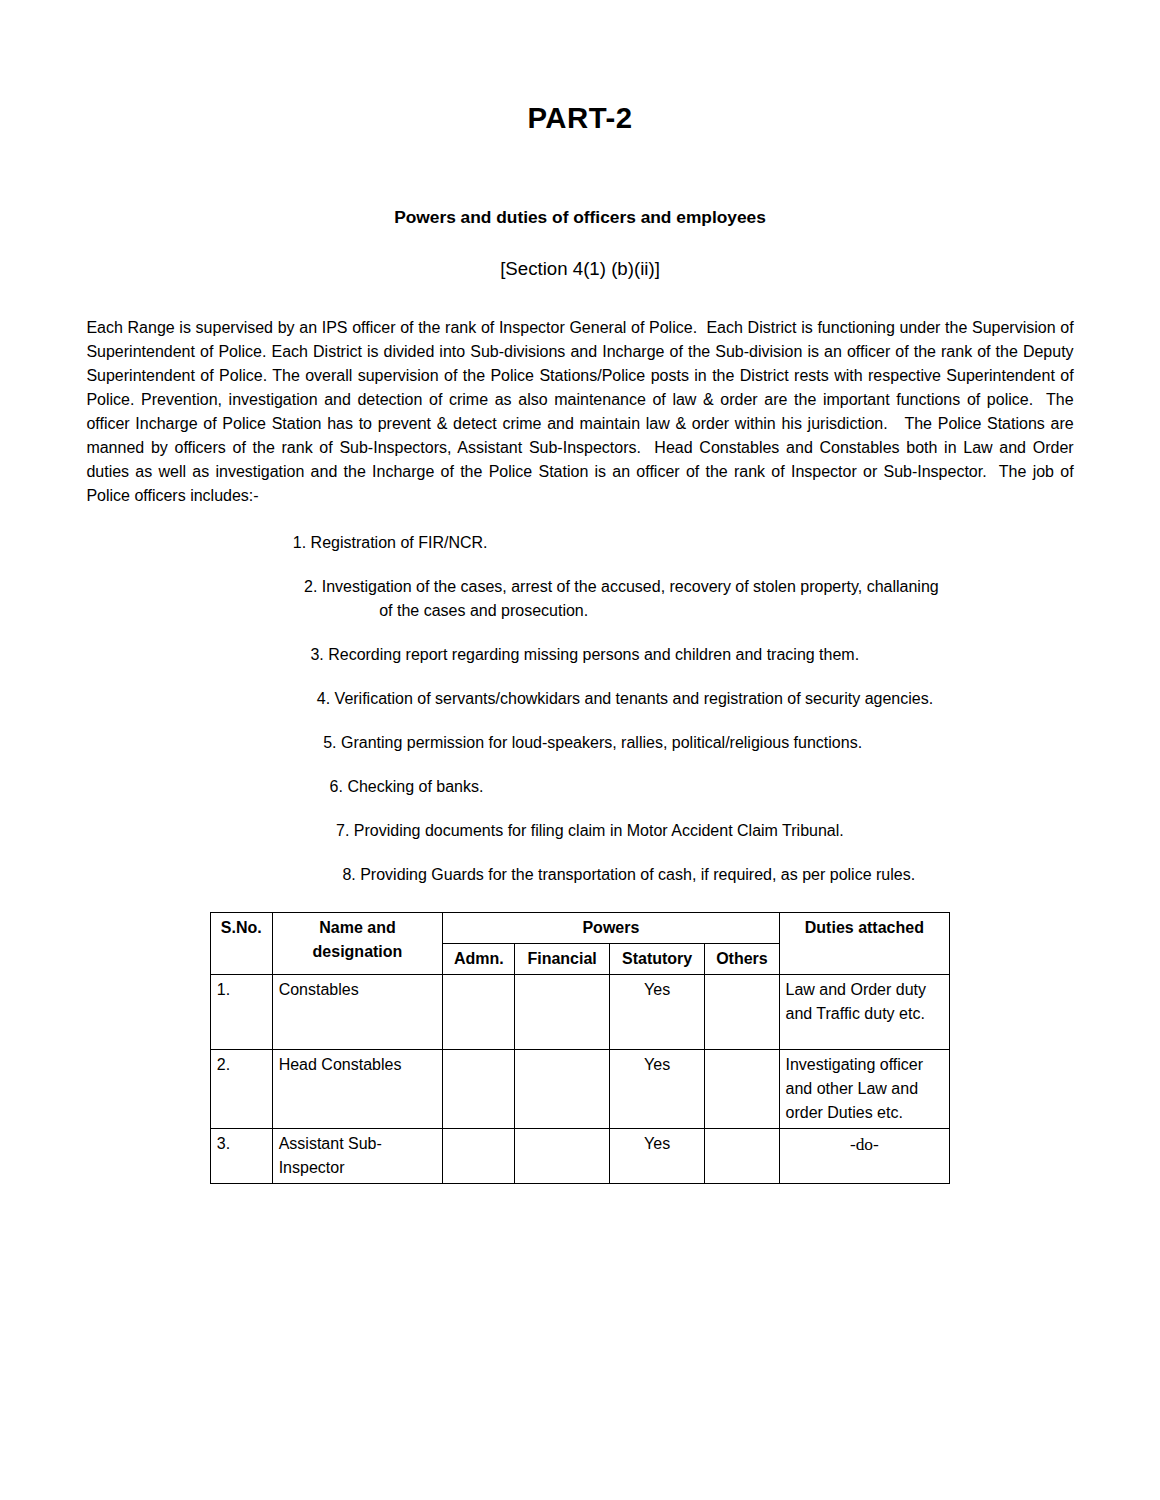PART-2
Powers and duties of officers and employees
[Section 4(1) (b)(ii)]
Each Range is supervised by an IPS officer of the rank of Inspector General of Police. Each District is functioning under the Supervision of Superintendent of Police. Each District is divided into Sub-divisions and Incharge of the Sub-division is an officer of the rank of the Deputy Superintendent of Police. The overall supervision of the Police Stations/Police posts in the District rests with respective Superintendent of Police. Prevention, investigation and detection of crime as also maintenance of law & order are the important functions of police. The officer Incharge of Police Station has to prevent & detect crime and maintain law & order within his jurisdiction. The Police Stations are manned by officers of the rank of Sub-Inspectors, Assistant Sub-Inspectors. Head Constables and Constables both in Law and Order duties as well as investigation and the Incharge of the Police Station is an officer of the rank of Inspector or Sub-Inspector. The job of Police officers includes:-
1. Registration of FIR/NCR.
2. Investigation of the cases, arrest of the accused, recovery of stolen property, challaningof the cases and prosecution.
3. Recording report regarding missing persons and children and tracing them.
4. Verification of servants/chowkidars and tenants and registration of security agencies.
5. Granting permission for loud-speakers, rallies, political/religious functions.
6. Checking of banks.
7. Providing documents for filing claim in Motor Accident Claim Tribunal.
8. Providing Guards for the transportation of cash, if required, as per police rules.
| S.No. | Name and designation | Powers | Duties attached |
| --- | --- | --- | --- |
| Admn. | Financial | Statutory | Others |
| 1. | Constables | | | Yes | | Law and Order duty and Traffic duty etc. |
| 2. | Head Constables | | | Yes | | Investigating officer and other Law and order Duties etc. |
| 3. | Assistant Sub-Inspector | | | Yes | | -do- |